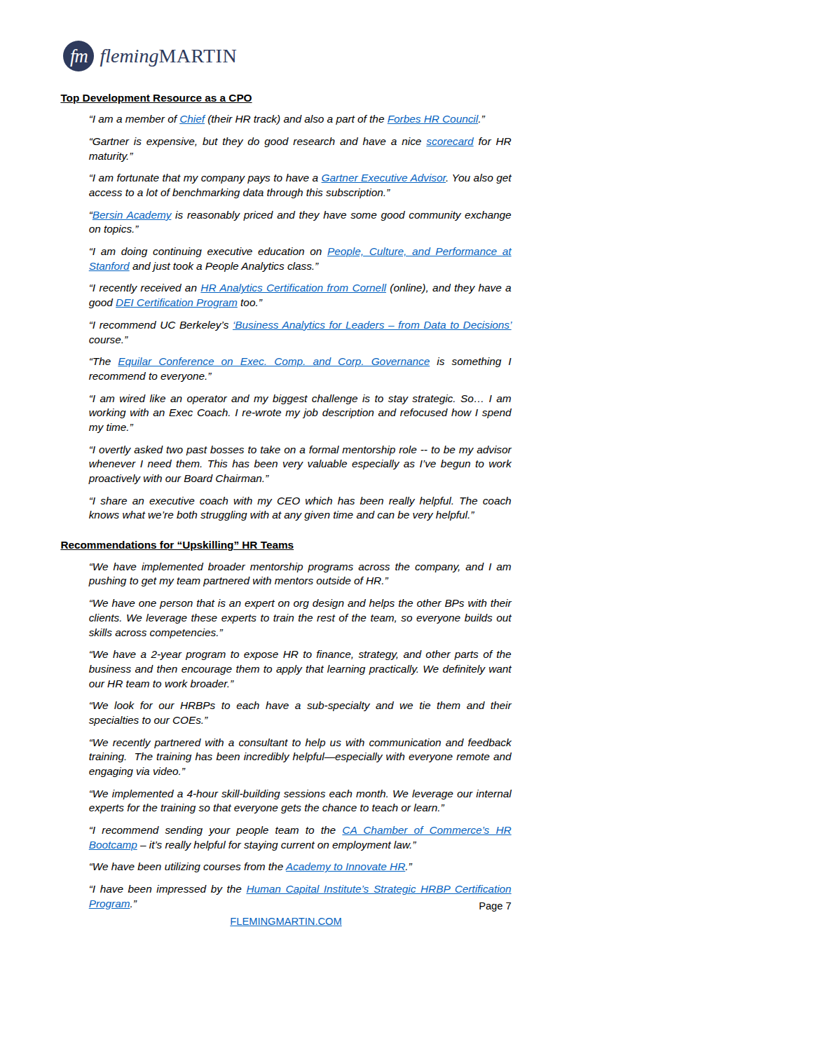fm fleming MARTIN
Top Development Resource as a CPO
“I am a member of Chief (their HR track) and also a part of the Forbes HR Council.”
“Gartner is expensive, but they do good research and have a nice scorecard for HR maturity.”
“I am fortunate that my company pays to have a Gartner Executive Advisor. You also get access to a lot of benchmarking data through this subscription.”
“Bersin Academy is reasonably priced and they have some good community exchange on topics.”
“I am doing continuing executive education on People, Culture, and Performance at Stanford and just took a People Analytics class.”
“I recently received an HR Analytics Certification from Cornell (online), and they have a good DEI Certification Program too.”
“I recommend UC Berkeley’s ‘Business Analytics for Leaders – from Data to Decisions’ course.”
“The Equilar Conference on Exec. Comp. and Corp. Governance is something I recommend to everyone.”
“I am wired like an operator and my biggest challenge is to stay strategic. So… I am working with an Exec Coach. I re-wrote my job description and refocused how I spend my time.”
“I overtly asked two past bosses to take on a formal mentorship role -- to be my advisor whenever I need them. This has been very valuable especially as I’ve begun to work proactively with our Board Chairman.”
“I share an executive coach with my CEO which has been really helpful. The coach knows what we’re both struggling with at any given time and can be very helpful.”
Recommendations for “Upskilling” HR Teams
“We have implemented broader mentorship programs across the company, and I am pushing to get my team partnered with mentors outside of HR.”
“We have one person that is an expert on org design and helps the other BPs with their clients. We leverage these experts to train the rest of the team, so everyone builds out skills across competencies.”
“We have a 2-year program to expose HR to finance, strategy, and other parts of the business and then encourage them to apply that learning practically. We definitely want our HR team to work broader.”
“We look for our HRBPs to each have a sub-specialty and we tie them and their specialties to our COEs.”
“We recently partnered with a consultant to help us with communication and feedback training. The training has been incredibly helpful—especially with everyone remote and engaging via video.”
“We implemented a 4-hour skill-building sessions each month. We leverage our internal experts for the training so that everyone gets the chance to teach or learn.”
“I recommend sending your people team to the CA Chamber of Commerce’s HR Bootcamp – it’s really helpful for staying current on employment law.”
“We have been utilizing courses from the Academy to Innovate HR.”
“I have been impressed by the Human Capital Institute’s Strategic HRBP Certification Program.”
Page 7
FLEMINGMARTIN.COM